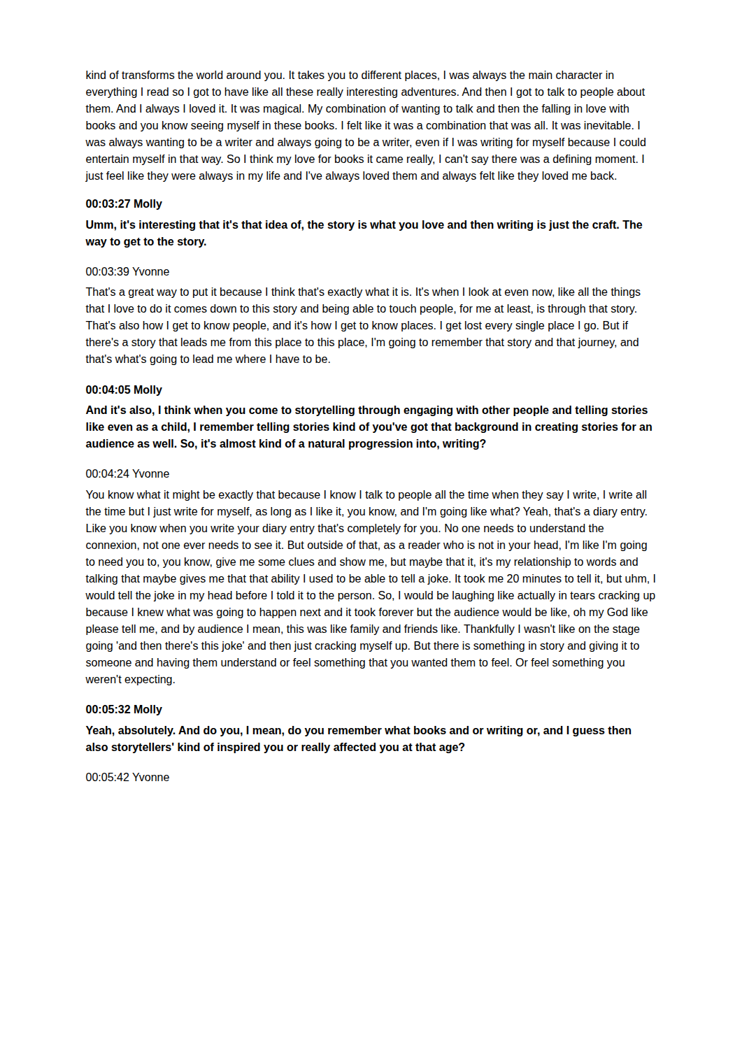kind of transforms the world around you. It takes you to different places, I was always the main character in everything I read so I got to have like all these really interesting adventures. And then I got to talk to people about them. And I always I loved it. It was magical. My combination of wanting to talk and then the falling in love with books and you know seeing myself in these books. I felt like it was a combination that was all. It was inevitable. I was always wanting to be a writer and always going to be a writer, even if I was writing for myself because I could entertain myself in that way. So I think my love for books it came really, I can't say there was a defining moment. I just feel like they were always in my life and I've always loved them and always felt like they loved me back.
00:03:27 Molly
Umm, it's interesting that it's that idea of, the story is what you love and then writing is just the craft. The way to get to the story.
00:03:39 Yvonne
That's a great way to put it because I think that's exactly what it is. It's when I look at even now, like all the things that I love to do it comes down to this story and being able to touch people, for me at least, is through that story. That's also how I get to know people, and it's how I get to know places. I get lost every single place I go. But if there's a story that leads me from this place to this place, I'm going to remember that story and that journey, and that's what's going to lead me where I have to be.
00:04:05 Molly
And it's also, I think when you come to storytelling through engaging with other people and telling stories like even as a child, I remember telling stories kind of you've got that background in creating stories for an audience as well. So, it's almost kind of a natural progression into, writing?
00:04:24 Yvonne
You know what it might be exactly that because I know I talk to people all the time when they say I write, I write all the time but I just write for myself, as long as I like it, you know, and I'm going like what? Yeah, that's a diary entry. Like you know when you write your diary entry that's completely for you. No one needs to understand the connexion, not one ever needs to see it. But outside of that, as a reader who is not in your head, I'm like I'm going to need you to, you know, give me some clues and show me, but maybe that it, it's my relationship to words and talking that maybe gives me that that ability I used to be able to tell a joke. It took me 20 minutes to tell it, but uhm, I would tell the joke in my head before I told it to the person. So, I would be laughing like actually in tears cracking up because I knew what was going to happen next and it took forever but the audience would be like, oh my God like please tell me, and by audience I mean, this was like family and friends like. Thankfully I wasn't like on the stage going 'and then there's this joke' and then just cracking myself up. But there is something in story and giving it to someone and having them understand or feel something that you wanted them to feel. Or feel something you weren't expecting.
00:05:32 Molly
Yeah, absolutely. And do you, I mean, do you remember what books and or writing or, and I guess then also storytellers' kind of inspired you or really affected you at that age?
00:05:42 Yvonne